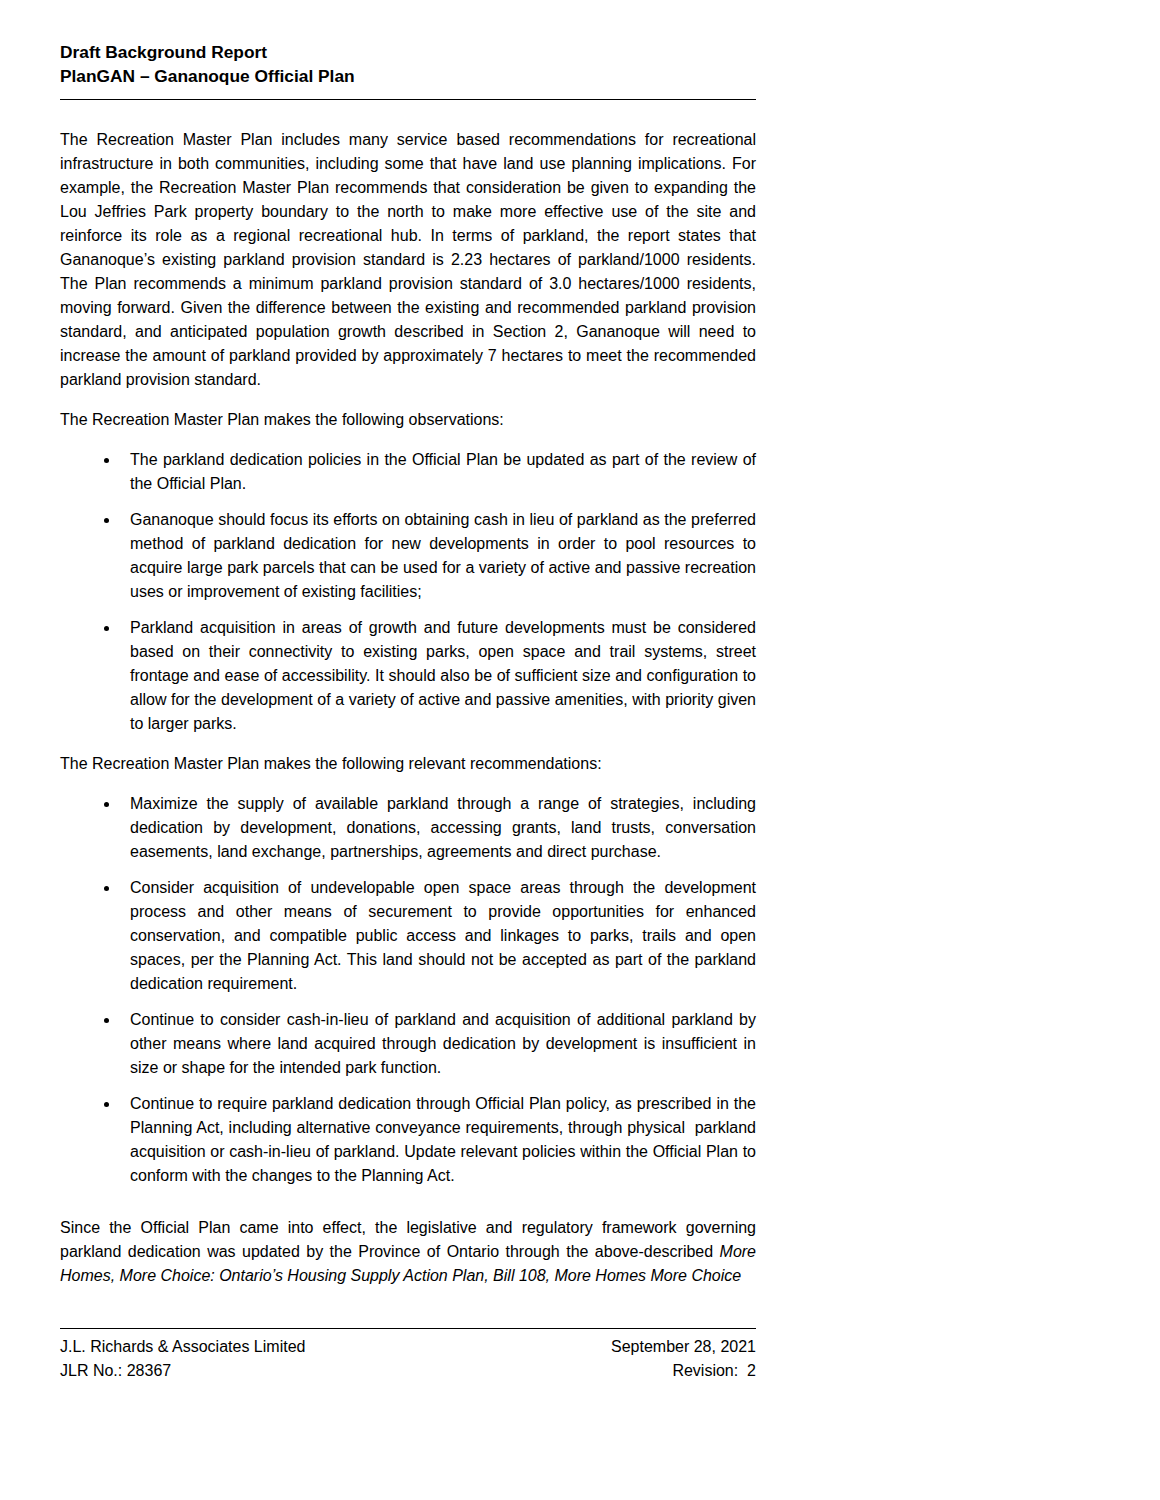Draft Background Report
PlanGAN – Gananoque Official Plan
The Recreation Master Plan includes many service based recommendations for recreational infrastructure in both communities, including some that have land use planning implications. For example, the Recreation Master Plan recommends that consideration be given to expanding the Lou Jeffries Park property boundary to the north to make more effective use of the site and reinforce its role as a regional recreational hub. In terms of parkland, the report states that Gananoque’s existing parkland provision standard is 2.23 hectares of parkland/1000 residents. The Plan recommends a minimum parkland provision standard of 3.0 hectares/1000 residents, moving forward. Given the difference between the existing and recommended parkland provision standard, and anticipated population growth described in Section 2, Gananoque will need to increase the amount of parkland provided by approximately 7 hectares to meet the recommended parkland provision standard.
The Recreation Master Plan makes the following observations:
The parkland dedication policies in the Official Plan be updated as part of the review of the Official Plan.
Gananoque should focus its efforts on obtaining cash in lieu of parkland as the preferred method of parkland dedication for new developments in order to pool resources to acquire large park parcels that can be used for a variety of active and passive recreation uses or improvement of existing facilities;
Parkland acquisition in areas of growth and future developments must be considered based on their connectivity to existing parks, open space and trail systems, street frontage and ease of accessibility. It should also be of sufficient size and configuration to allow for the development of a variety of active and passive amenities, with priority given to larger parks.
The Recreation Master Plan makes the following relevant recommendations:
Maximize the supply of available parkland through a range of strategies, including dedication by development, donations, accessing grants, land trusts, conversation easements, land exchange, partnerships, agreements and direct purchase.
Consider acquisition of undevelopable open space areas through the development process and other means of securement to provide opportunities for enhanced conservation, and compatible public access and linkages to parks, trails and open spaces, per the Planning Act. This land should not be accepted as part of the parkland dedication requirement.
Continue to consider cash-in-lieu of parkland and acquisition of additional parkland by other means where land acquired through dedication by development is insufficient in size or shape for the intended park function.
Continue to require parkland dedication through Official Plan policy, as prescribed in the Planning Act, including alternative conveyance requirements, through physical parkland acquisition or cash-in-lieu of parkland. Update relevant policies within the Official Plan to conform with the changes to the Planning Act.
Since the Official Plan came into effect, the legislative and regulatory framework governing parkland dedication was updated by the Province of Ontario through the above-described More Homes, More Choice: Ontario’s Housing Supply Action Plan, Bill 108, More Homes More Choice
| J.L. Richards & Associates Limited | September 28, 2021 |
| JLR No.: 28367 | Revision: 2 |